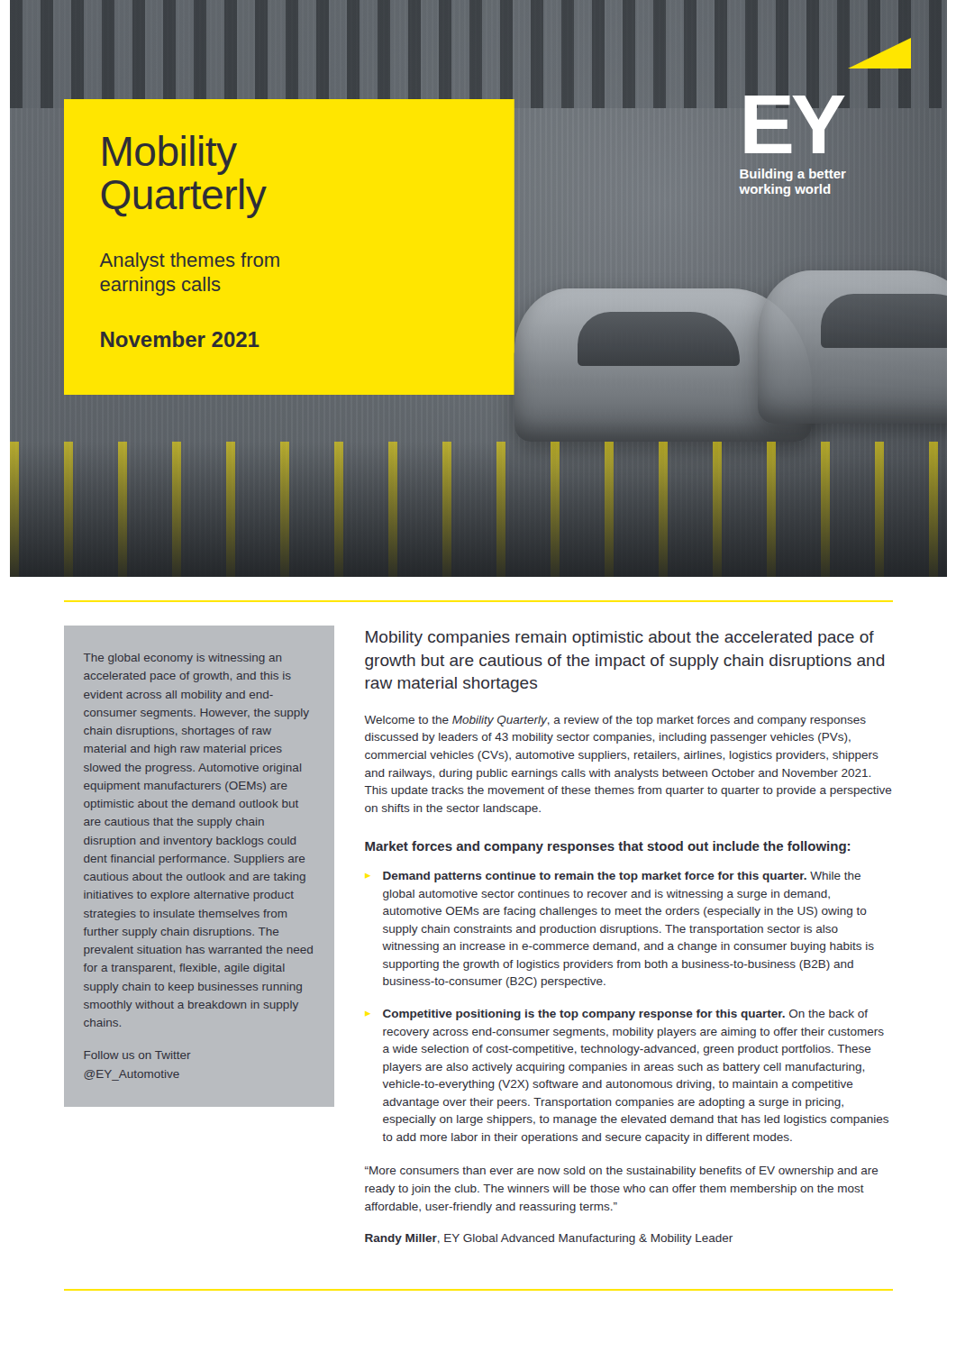EY
Building a better
working world
Mobility
Quarterly
Analyst themes from
earnings calls
November 2021
The global economy is witnessing an accelerated pace of growth, and this is evident across all mobility and end-consumer segments. However, the supply chain disruptions, shortages of raw material and high raw material prices slowed the progress. Automotive original equipment manufacturers (OEMs) are optimistic about the demand outlook but are cautious that the supply chain disruption and inventory backlogs could dent financial performance. Suppliers are cautious about the outlook and are taking initiatives to explore alternative product strategies to insulate themselves from further supply chain disruptions. The prevalent situation has warranted the need for a transparent, flexible, agile digital supply chain to keep businesses running smoothly without a breakdown in supply chains.
Follow us on Twitter
@EY_Automotive
Mobility companies remain optimistic about the accelerated pace of growth but are cautious of the impact of supply chain disruptions and raw material shortages
Welcome to the Mobility Quarterly, a review of the top market forces and company responses discussed by leaders of 43 mobility sector companies, including passenger vehicles (PVs), commercial vehicles (CVs), automotive suppliers, retailers, airlines, logistics providers, shippers and railways, during public earnings calls with analysts between October and November 2021. This update tracks the movement of these themes from quarter to quarter to provide a perspective on shifts in the sector landscape.
Market forces and company responses that stood out include the following:
Demand patterns continue to remain the top market force for this quarter. While the global automotive sector continues to recover and is witnessing a surge in demand, automotive OEMs are facing challenges to meet the orders (especially in the US) owing to supply chain constraints and production disruptions. The transportation sector is also witnessing an increase in e-commerce demand, and a change in consumer buying habits is supporting the growth of logistics providers from both a business-to-business (B2B) and business-to-consumer (B2C) perspective.
Competitive positioning is the top company response for this quarter. On the back of recovery across end-consumer segments, mobility players are aiming to offer their customers a wide selection of cost-competitive, technology-advanced, green product portfolios. These players are also actively acquiring companies in areas such as battery cell manufacturing, vehicle-to-everything (V2X) software and autonomous driving, to maintain a competitive advantage over their peers. Transportation companies are adopting a surge in pricing, especially on large shippers, to manage the elevated demand that has led logistics companies to add more labor in their operations and secure capacity in different modes.
“More consumers than ever are now sold on the sustainability benefits of EV ownership and are ready to join the club. The winners will be those who can offer them membership on the most affordable, user-friendly and reassuring terms.”
Randy Miller, EY Global Advanced Manufacturing & Mobility Leader